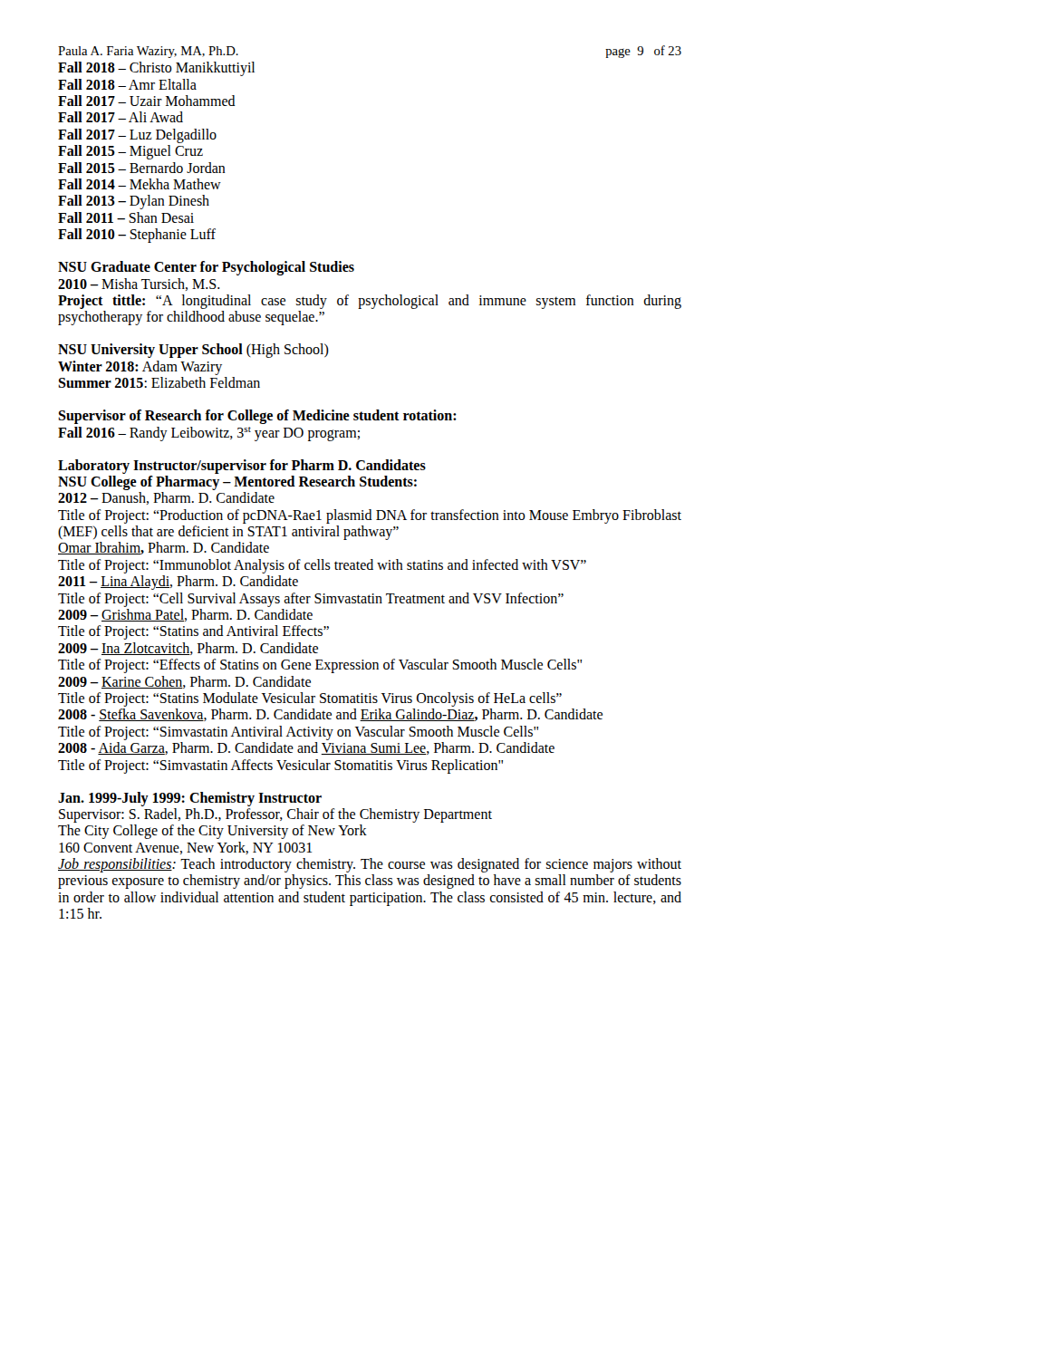Paula A. Faria Waziry, MA, Ph.D. page 9 of 23
Fall 2018 – Christo Manikkuttiyil
Fall 2018 – Amr Eltalla
Fall 2017 – Uzair Mohammed
Fall 2017 – Ali Awad
Fall 2017 – Luz Delgadillo
Fall 2015 – Miguel Cruz
Fall 2015 – Bernardo Jordan
Fall 2014 – Mekha Mathew
Fall 2013 – Dylan Dinesh
Fall 2011 – Shan Desai
Fall 2010 – Stephanie Luff
NSU Graduate Center for Psychological Studies
2010 – Misha Tursich, M.S.
Project tittle: “A longitudinal case study of psychological and immune system function during psychotherapy for childhood abuse sequelae.”
NSU University Upper School (High School)
Winter 2018: Adam Waziry
Summer 2015: Elizabeth Feldman
Supervisor of Research for College of Medicine student rotation:
Fall 2016 – Randy Leibowitz, 3st year DO program;
Laboratory Instructor/supervisor for Pharm D. Candidates
NSU College of Pharmacy – Mentored Research Students:
2012 – Danush, Pharm. D. Candidate
Title of Project: “Production of pcDNA-Rae1 plasmid DNA for transfection into Mouse Embryo Fibroblast (MEF) cells that are deficient in STAT1 antiviral pathway”
Omar Ibrahim, Pharm. D. Candidate
Title of Project: “Immunoblot Analysis of cells treated with statins and infected with VSV”
2011 – Lina Alaydi, Pharm. D. Candidate
Title of Project: “Cell Survival Assays after Simvastatin Treatment and VSV Infection”
2009 – Grishma Patel, Pharm. D. Candidate
Title of Project: “Statins and Antiviral Effects”
2009 – Ina Zlotcavitch, Pharm. D. Candidate
Title of Project: “Effects of Statins on Gene Expression of Vascular Smooth Muscle Cells"
2009 – Karine Cohen, Pharm. D. Candidate
Title of Project: “Statins Modulate Vesicular Stomatitis Virus Oncolysis of HeLa cells”
2008 - Stefka Savenkova, Pharm. D. Candidate and Erika Galindo-Diaz, Pharm. D. Candidate
Title of Project: “Simvastatin Antiviral Activity on Vascular Smooth Muscle Cells"
2008 - Aida Garza, Pharm. D. Candidate and Viviana Sumi Lee, Pharm. D. Candidate
Title of Project: “Simvastatin Affects Vesicular Stomatitis Virus Replication"
Jan. 1999-July 1999: Chemistry Instructor
Supervisor: S. Radel, Ph.D., Professor, Chair of the Chemistry Department
The City College of the City University of New York
160 Convent Avenue, New York, NY 10031
Job responsibilities: Teach introductory chemistry. The course was designated for science majors without previous exposure to chemistry and/or physics. This class was designed to have a small number of students in order to allow individual attention and student participation. The class consisted of 45 min. lecture, and 1:15 hr.